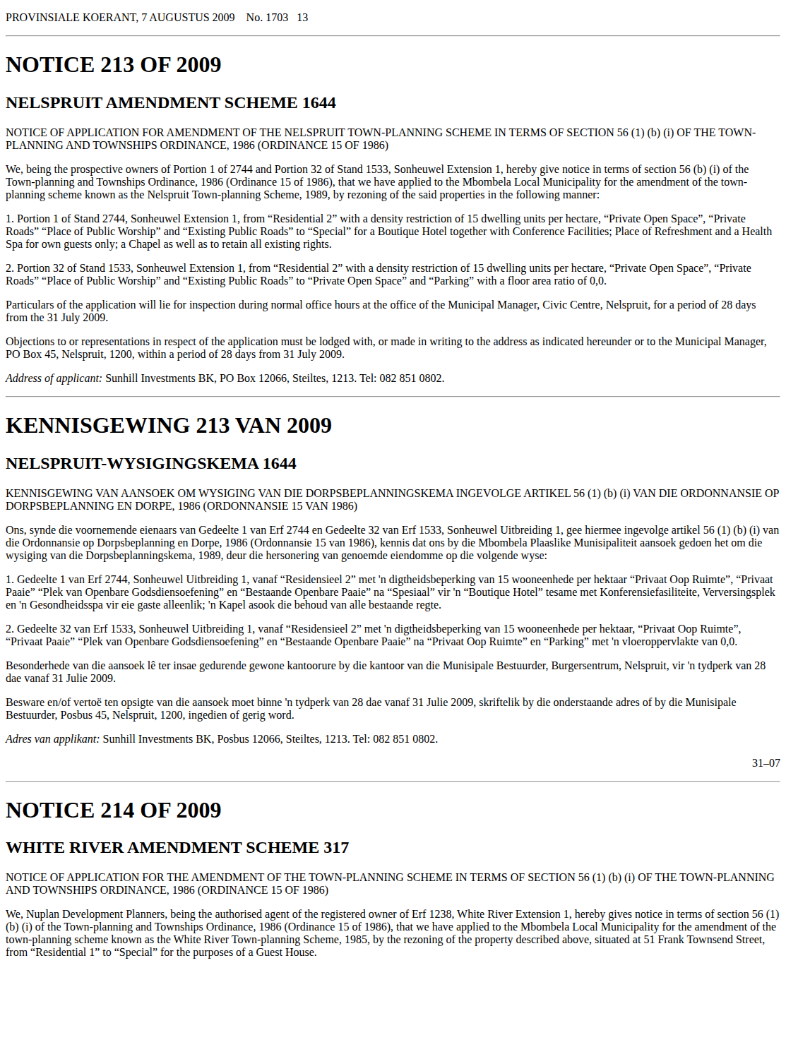PROVINSIALE KOERANT, 7 AUGUSTUS 2009 No. 1703 13
NOTICE 213 OF 2009
NELSPRUIT AMENDMENT SCHEME 1644
NOTICE OF APPLICATION FOR AMENDMENT OF THE NELSPRUIT TOWN-PLANNING SCHEME IN TERMS OF SECTION 56 (1) (b) (i) OF THE TOWN-PLANNING AND TOWNSHIPS ORDINANCE, 1986 (ORDINANCE 15 OF 1986)
We, being the prospective owners of Portion 1 of 2744 and Portion 32 of Stand 1533, Sonheuwel Extension 1, hereby give notice in terms of section 56 (b) (i) of the Town-planning and Townships Ordinance, 1986 (Ordinance 15 of 1986), that we have applied to the Mbombela Local Municipality for the amendment of the town-planning scheme known as the Nelspruit Town-planning Scheme, 1989, by rezoning of the said properties in the following manner:
1. Portion 1 of Stand 2744, Sonheuwel Extension 1, from “Residential 2” with a density restriction of 15 dwelling units per hectare, “Private Open Space”, “Private Roads” “Place of Public Worship” and “Existing Public Roads” to “Special” for a Boutique Hotel together with Conference Facilities; Place of Refreshment and a Health Spa for own guests only; a Chapel as well as to retain all existing rights.
2. Portion 32 of Stand 1533, Sonheuwel Extension 1, from “Residential 2” with a density restriction of 15 dwelling units per hectare, “Private Open Space”, “Private Roads” “Place of Public Worship” and “Existing Public Roads” to “Private Open Space” and “Parking” with a floor area ratio of 0,0.
Particulars of the application will lie for inspection during normal office hours at the office of the Municipal Manager, Civic Centre, Nelspruit, for a period of 28 days from the 31 July 2009.
Objections to or representations in respect of the application must be lodged with, or made in writing to the address as indicated hereunder or to the Municipal Manager, PO Box 45, Nelspruit, 1200, within a period of 28 days from 31 July 2009.
Address of applicant: Sunhill Investments BK, PO Box 12066, Steiltes, 1213. Tel: 082 851 0802.
KENNISGEWING 213 VAN 2009
NELSPRUIT-WYSIGINGSKEMA 1644
KENNISGEWING VAN AANSOEK OM WYSIGING VAN DIE DORPSBEPLANNINGSKEMA INGEVOLGE ARTIKEL 56 (1) (b) (i) VAN DIE ORDONNANSIE OP DORPSBEPLANNING EN DORPE, 1986 (ORDONNANSIE 15 VAN 1986)
Ons, synde die voornemende eienaars van Gedeelte 1 van Erf 2744 en Gedeelte 32 van Erf 1533, Sonheuwel Uitbreiding 1, gee hiermee ingevolge artikel 56 (1) (b) (i) van die Ordonnansie op Dorpsbeplanning en Dorpe, 1986 (Ordonnansie 15 van 1986), kennis dat ons by die Mbombela Plaaslike Munisipaliteit aansoek gedoen het om die wysiging van die Dorpsbeplanningskema, 1989, deur die hersonering van genoemde eiendomme op die volgende wyse:
1. Gedeelte 1 van Erf 2744, Sonheuwel Uitbreiding 1, vanaf “Residensieel 2” met 'n digtheidsbeperking van 15 wooneenhede per hektaar “Privaat Oop Ruimte”, “Privaat Paaie” “Plek van Openbare Godsdiensoefening” en “Bestaande Openbare Paaie” na “Spesiaal” vir 'n “Boutique Hotel” tesame met Konferensiefasiliteite, Verversingsplek en 'n Gesondheidsspa vir eie gaste alleenlik; 'n Kapel asook die behoud van alle bestaande regte.
2. Gedeelte 32 van Erf 1533, Sonheuwel Uitbreiding 1, vanaf “Residensieel 2” met 'n digtheidsbeperking van 15 wooneenhede per hektaar, “Privaat Oop Ruimte”, “Privaat Paaie” “Plek van Openbare Godsdiensoefening” en “Bestaande Openbare Paaie” na “Privaat Oop Ruimte” en “Parking” met 'n vloeroppervlakte van 0,0.
Besonderhede van die aansoek lê ter insae gedurende gewone kantoorure by die kantoor van die Munisipale Bestuurder, Burgersentrum, Nelspruit, vir 'n tydperk van 28 dae vanaf 31 Julie 2009.
Besware en/of vertoë ten opsigte van die aansoek moet binne 'n tydperk van 28 dae vanaf 31 Julie 2009, skriftelik by die onderstaande adres of by die Munisipale Bestuurder, Posbus 45, Nelspruit, 1200, ingedien of gerig word.
Adres van applikant: Sunhill Investments BK, Posbus 12066, Steiltes, 1213. Tel: 082 851 0802.
31–07
NOTICE 214 OF 2009
WHITE RIVER AMENDMENT SCHEME 317
NOTICE OF APPLICATION FOR THE AMENDMENT OF THE TOWN-PLANNING SCHEME IN TERMS OF SECTION 56 (1) (b) (i) OF THE TOWN-PLANNING AND TOWNSHIPS ORDINANCE, 1986 (ORDINANCE 15 OF 1986)
We, Nuplan Development Planners, being the authorised agent of the registered owner of Erf 1238, White River Extension 1, hereby gives notice in terms of section 56 (1) (b) (i) of the Town-planning and Townships Ordinance, 1986 (Ordinance 15 of 1986), that we have applied to the Mbombela Local Municipality for the amendment of the town-planning scheme known as the White River Town-planning Scheme, 1985, by the rezoning of the property described above, situated at 51 Frank Townsend Street, from “Residential 1” to “Special” for the purposes of a Guest House.